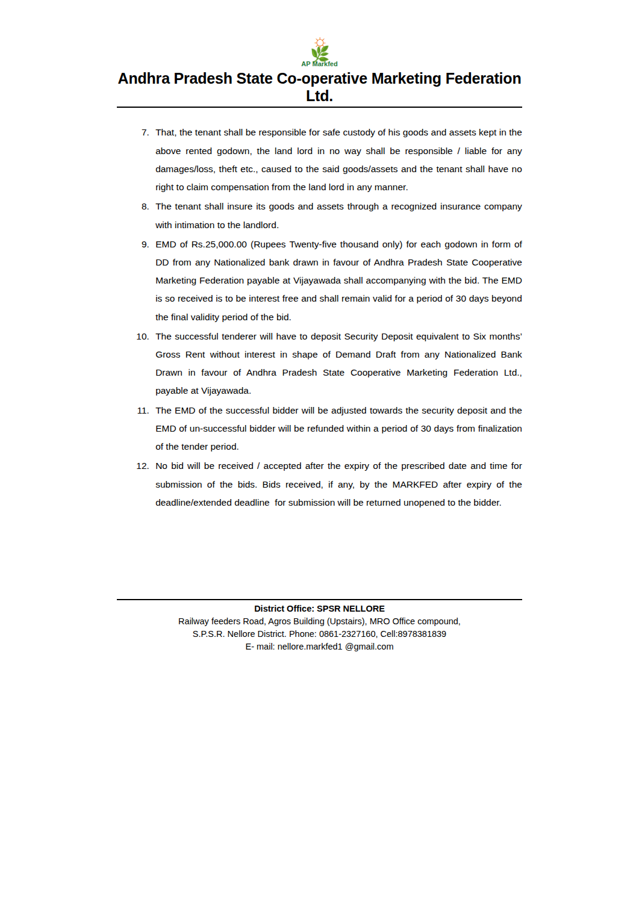☼
🌿
AP Markfed
Andhra Pradesh State Co-operative Marketing Federation Ltd.
That, the tenant shall be responsible for safe custody of his goods and assets kept in the above rented godown, the land lord in no way shall be responsible / liable for any damages/loss, theft etc., caused to the said goods/assets and the tenant shall have no right to claim compensation from the land lord in any manner.
The tenant shall insure its goods and assets through a recognized insurance company with intimation to the landlord.
EMD of Rs.25,000.00 (Rupees Twenty-five thousand only) for each godown in form of DD from any Nationalized bank drawn in favour of Andhra Pradesh State Cooperative Marketing Federation payable at Vijayawada shall accompanying with the bid. The EMD is so received is to be interest free and shall remain valid for a period of 30 days beyond the final validity period of the bid.
The successful tenderer will have to deposit Security Deposit equivalent to Six months’ Gross Rent without interest in shape of Demand Draft from any Nationalized Bank Drawn in favour of Andhra Pradesh State Cooperative Marketing Federation Ltd., payable at Vijayawada.
The EMD of the successful bidder will be adjusted towards the security deposit and the EMD of un-successful bidder will be refunded within a period of 30 days from finalization of the tender period.
No bid will be received / accepted after the expiry of the prescribed date and time for submission of the bids. Bids received, if any, by the MARKFED after expiry of the deadline/extended deadline for submission will be returned unopened to the bidder.
District Office: SPSR NELLORE
Railway feeders Road, Agros Building (Upstairs), MRO Office compound,
S.P.S.R. Nellore District. Phone: 0861-2327160, Cell:8978381839
E- mail: nellore.markfed1 @gmail.com